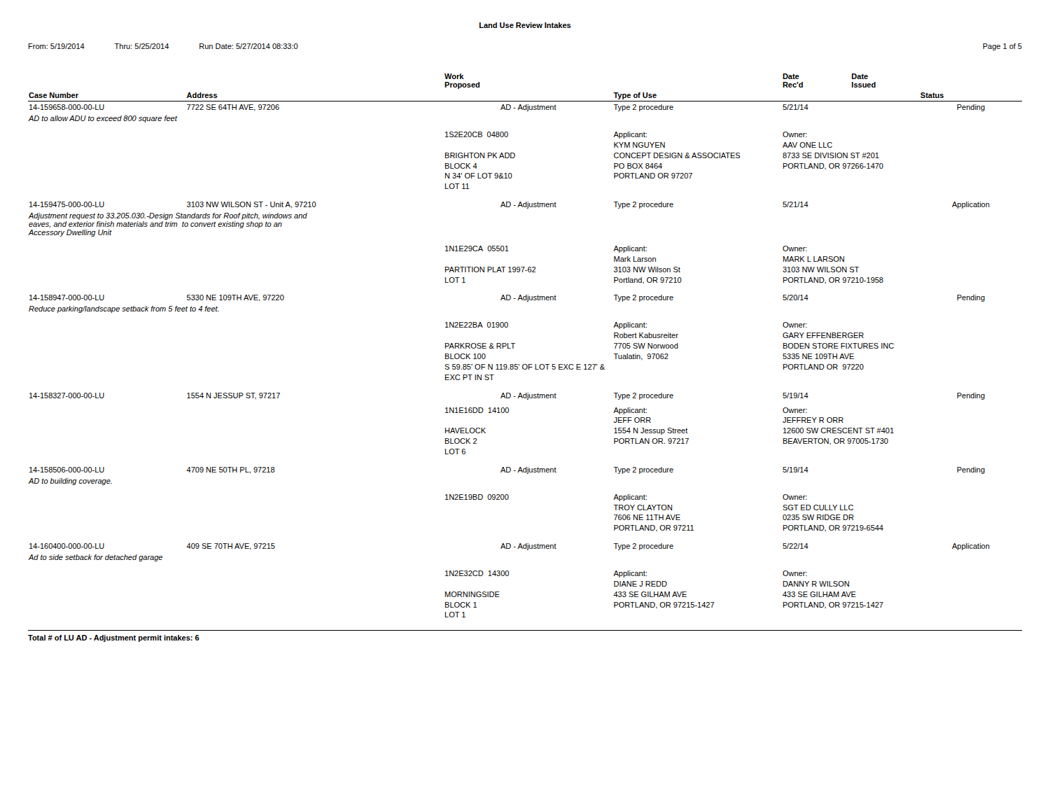Land Use Review Intakes
From: 5/19/2014 Thru: 5/25/2014 Run Date: 5/27/2014 08:33:0 Page 1 of 5
| | | Work Proposed | | Date Rec'd | Date Issued | |
| --- | --- | --- | --- | --- | --- | --- |
| Case Number | Address | | Type of Use | | | Status |
| 14-159658-000-00-LU | 7722 SE 64TH AVE, 97206 | AD - Adjustment | Type 2 procedure | 5/21/14 | | Pending |
| AD to allow ADU to exceed 800 square feet |
| | 1S2E20CB 04800 BRIGHTON PK ADD BLOCK 4 N 34' OF LOT 9&10 LOT 11 | Applicant: KYM NGUYEN CONCEPT DESIGN & ASSOCIATES PO BOX 8464 PORTLAND OR 97207 | Owner: AAV ONE LLC 8733 SE DIVISION ST #201 PORTLAND, OR 97266-1470 |
| 14-159475-000-00-LU | 3103 NW WILSON ST - Unit A, 97210 | AD - Adjustment | Type 2 procedure | 5/21/14 | | Application |
| Adjustment request to 33.205.030.-Design Standards for Roof pitch, windows and eaves, and exterior finish materials and trim to convert existing shop to an Accessory Dwelling Unit |
| | 1N1E29CA 05501 PARTITION PLAT 1997-62 LOT 1 | Applicant: Mark Larson 3103 NW Wilson St Portland, OR 97210 | Owner: MARK L LARSON 3103 NW WILSON ST PORTLAND, OR 97210-1958 |
| 14-158947-000-00-LU | 5330 NE 109TH AVE, 97220 | AD - Adjustment | Type 2 procedure | 5/20/14 | | Pending |
| Reduce parking/landscape setback from 5 feet to 4 feet. |
| | 1N2E22BA 01900 PARKROSE & RPLT BLOCK 100 S 59.85' OF N 119.85' OF LOT 5 EXC E 127' & EXC PT IN ST | Applicant: Robert Kabusreiter 7705 SW Norwood Tualatin, 97062 | Owner: GARY EFFENBERGER BODEN STORE FIXTURES INC 5335 NE 109TH AVE PORTLAND OR 97220 |
| 14-158327-000-00-LU | 1554 N JESSUP ST, 97217 | AD - Adjustment | Type 2 procedure | 5/19/14 | | Pending |
| | 1N1E16DD 14100 HAVELOCK BLOCK 2 LOT 6 | Applicant: JEFF ORR 1554 N Jessup Street PORTLAN OR. 97217 | Owner: JEFFREY R ORR 12600 SW CRESCENT ST #401 BEAVERTON, OR 97005-1730 |
| 14-158506-000-00-LU | 4709 NE 50TH PL, 97218 | AD - Adjustment | Type 2 procedure | 5/19/14 | | Pending |
| AD to building coverage. |
| | 1N2E19BD 09200 | Applicant: TROY CLAYTON 7606 NE 11TH AVE PORTLAND, OR 97211 | Owner: SGT ED CULLY LLC 0235 SW RIDGE DR PORTLAND, OR 97219-6544 |
| 14-160400-000-00-LU | 409 SE 70TH AVE, 97215 | AD - Adjustment | Type 2 procedure | 5/22/14 | | Application |
| Ad to side setback for detached garage |
| | 1N2E32CD 14300 MORNINGSIDE BLOCK 1 LOT 1 | Applicant: DIANE J REDD 433 SE GILHAM AVE PORTLAND, OR 97215-1427 | Owner: DANNY R WILSON 433 SE GILHAM AVE PORTLAND, OR 97215-1427 |
Total # of LU AD - Adjustment permit intakes: 6